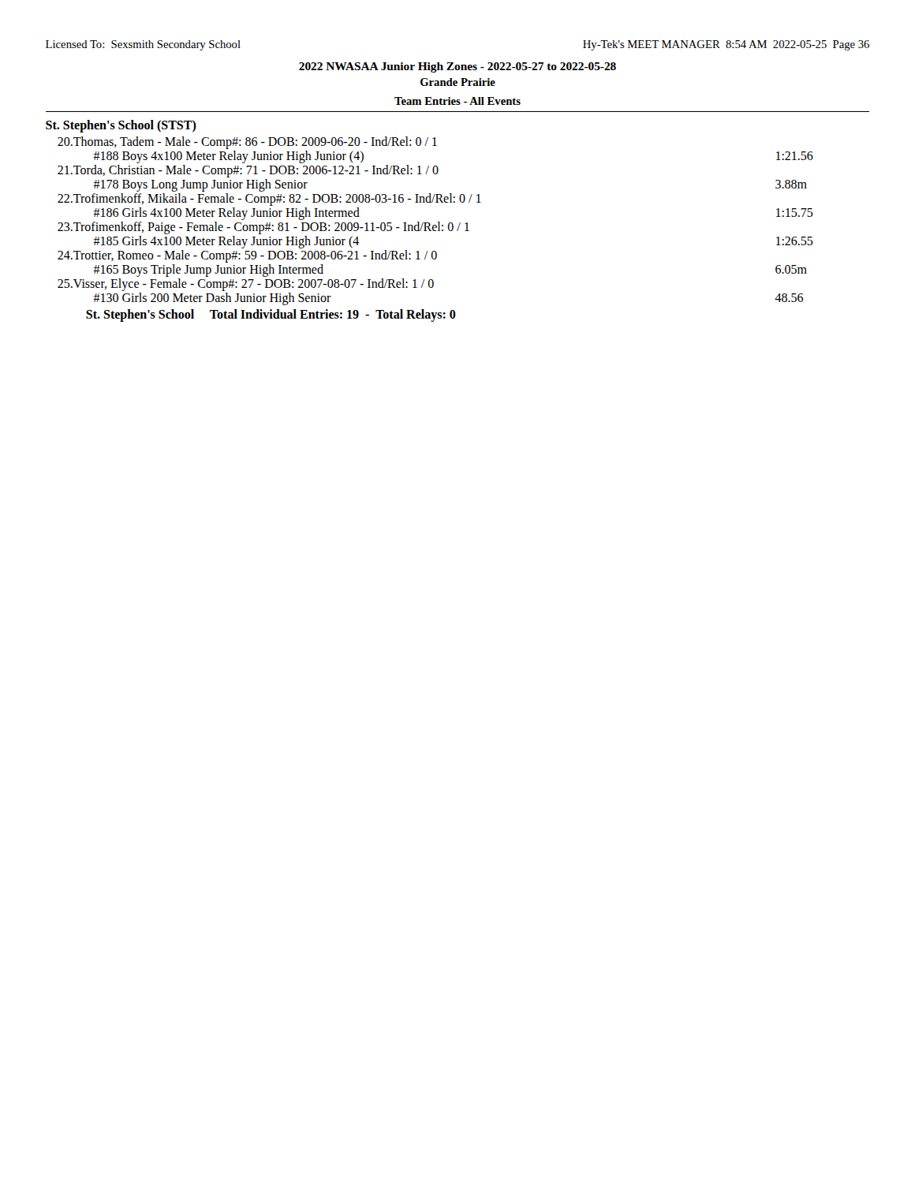Licensed To: Sexsmith Secondary School Hy-Tek's MEET MANAGER 8:54 AM 2022-05-25 Page 36
2022 NWASAA Junior High Zones - 2022-05-27 to 2022-05-28
Grande Prairie
Team Entries - All Events
St. Stephen's School (STST)
| 20. | Thomas, Tadem - Male - Comp#: 86 - DOB: 2009-06-20 - Ind/Rel: 0 / 1 #188 Boys 4x100 Meter Relay Junior High Junior (4) 1:21.56 |
| 21. | Torda, Christian - Male - Comp#: 71 - DOB: 2006-12-21 - Ind/Rel: 1 / 0 #178 Boys Long Jump Junior High Senior 3.88m |
| 22. | Trofimenkoff, Mikaila - Female - Comp#: 82 - DOB: 2008-03-16 - Ind/Rel: 0 / 1 #186 Girls 4x100 Meter Relay Junior High Intermed 1:15.75 |
| 23. | Trofimenkoff, Paige - Female - Comp#: 81 - DOB: 2009-11-05 - Ind/Rel: 0 / 1 #185 Girls 4x100 Meter Relay Junior High Junior (4 1:26.55 |
| 24. | Trottier, Romeo - Male - Comp#: 59 - DOB: 2008-06-21 - Ind/Rel: 1 / 0 #165 Boys Triple Jump Junior High Intermed 6.05m |
| 25. | Visser, Elyce - Female - Comp#: 27 - DOB: 2007-08-07 - Ind/Rel: 1 / 0 #130 Girls 200 Meter Dash Junior High Senior 48.56 |
St. Stephen's School Total Individual Entries: 19 - Total Relays: 0